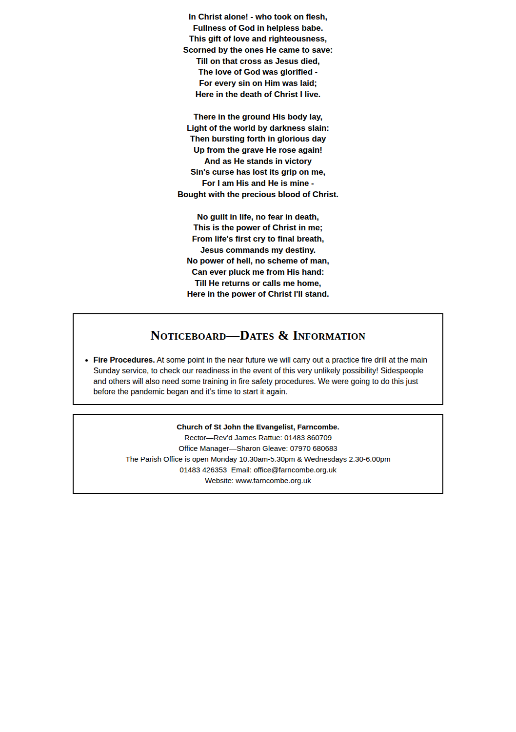In Christ alone! - who took on flesh,
Fullness of God in helpless babe.
This gift of love and righteousness,
Scorned by the ones He came to save:
Till on that cross as Jesus died,
The love of God was glorified -
For every sin on Him was laid;
Here in the death of Christ I live.
There in the ground His body lay,
Light of the world by darkness slain:
Then bursting forth in glorious day
Up from the grave He rose again!
And as He stands in victory
Sin's curse has lost its grip on me,
For I am His and He is mine -
Bought with the precious blood of Christ.
No guilt in life, no fear in death,
This is the power of Christ in me;
From life's first cry to final breath,
Jesus commands my destiny.
No power of hell, no scheme of man,
Can ever pluck me from His hand:
Till He returns or calls me home,
Here in the power of Christ I'll stand.
Noticeboard—Dates & Information
Fire Procedures. At some point in the near future we will carry out a practice fire drill at the main Sunday service, to check our readiness in the event of this very unlikely possibility! Sidespeople and others will also need some training in fire safety procedures. We were going to do this just before the pandemic began and it’s time to start it again.
Church of St John the Evangelist, Farncombe.
Rector—Rev’d James Rattue: 01483 860709
Office Manager—Sharon Gleave: 07970 680683
The Parish Office is open Monday 10.30am-5.30pm & Wednesdays 2.30-6.00pm
01483 426353 Email: office@farncombe.org.uk
Website: www.farncombe.org.uk